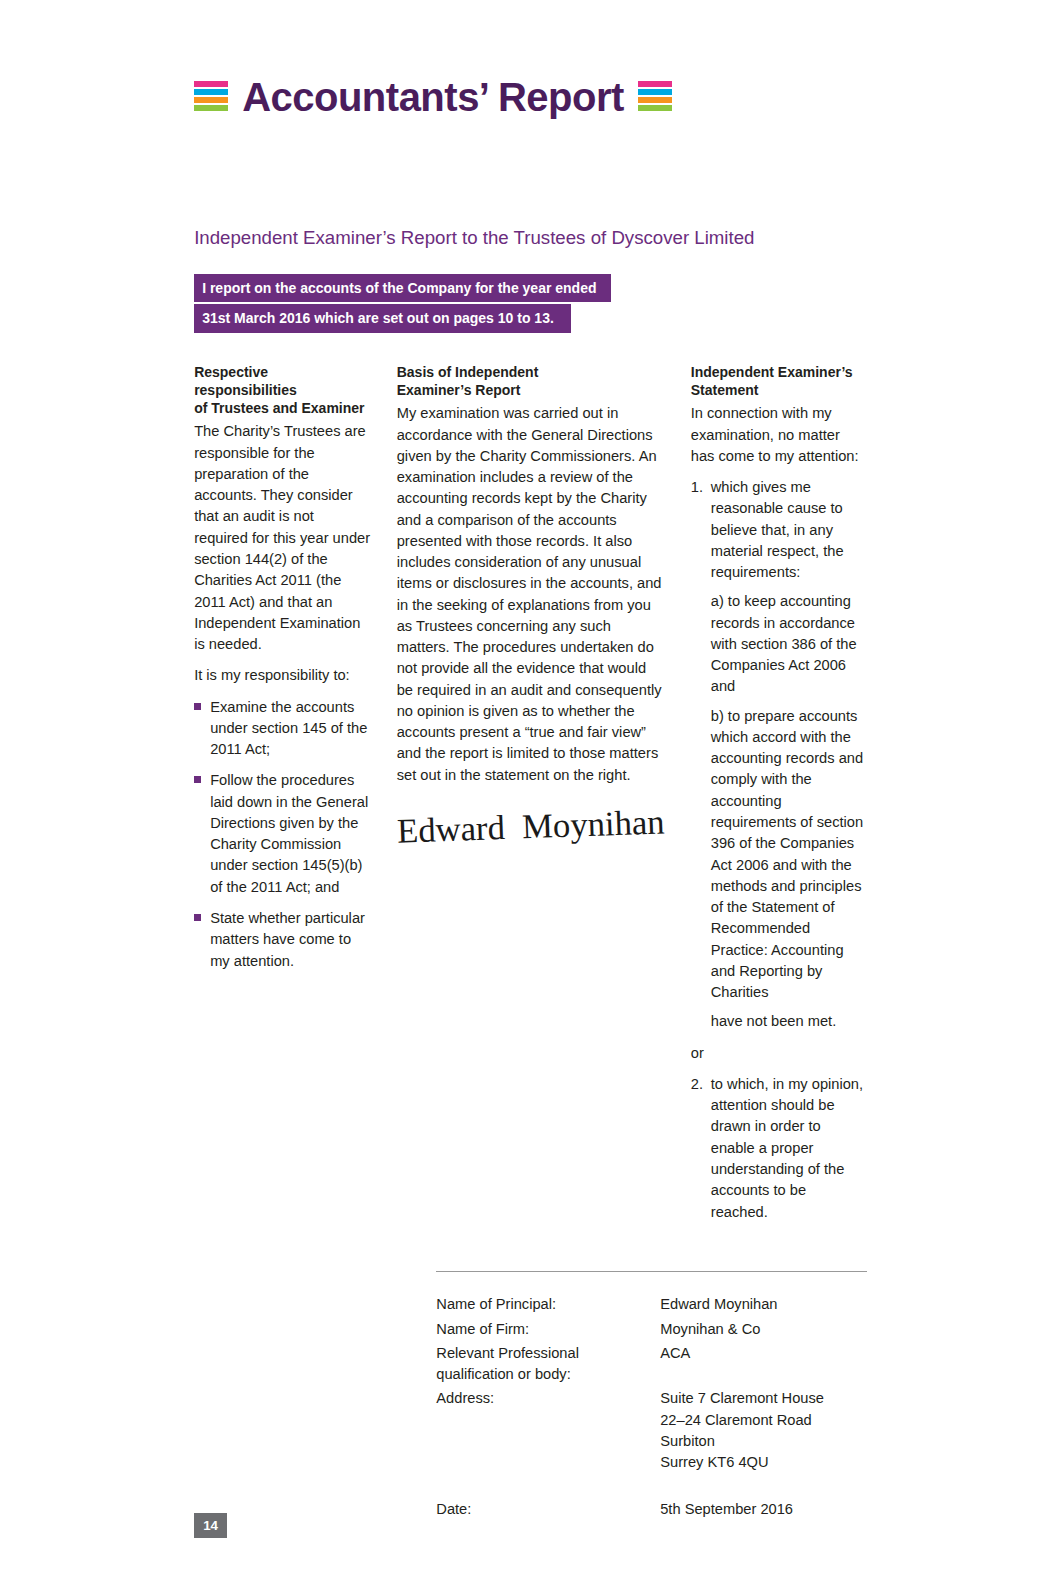Accountants’ Report
Independent Examiner’s Report to the Trustees of Dyscover Limited
I report on the accounts of the Company for the year ended 31st March 2016 which are set out on pages 10 to 13.
Respective responsibilities
of Trustees and Examiner
The Charity’s Trustees are responsible for the preparation of the accounts. They consider that an audit is not required for this year under section 144(2) of the Charities Act 2011 (the 2011 Act) and that an Independent Examination is needed.
It is my responsibility to:
Examine the accounts under section 145 of the 2011 Act;
Follow the procedures laid down in the General Directions given by the Charity Commission under section 145(5)(b) of the 2011 Act; and
State whether particular matters have come to my attention.
Basis of Independent
Examiner’s Report
My examination was carried out in accordance with the General Directions given by the Charity Commissioners. An examination includes a review of the accounting records kept by the Charity and a comparison of the accounts presented with those records. It also includes consideration of any unusual items or disclosures in the accounts, and in the seeking of explanations from you as Trustees concerning any such matters. The procedures undertaken do not provide all the evidence that would be required in an audit and consequently no opinion is given as to whether the accounts present a “true and fair view” and the report is limited to those matters set out in the statement on the right.
Edward Moynihan
Independent Examiner’s Statement
In connection with my examination, no matter has come to my attention:
which gives me reasonable cause to believe that, in any material respect, the requirements:
a) to keep accounting records in accordance with section 386 of the Companies Act 2006 and
b) to prepare accounts which accord with the accounting records and comply with the accounting requirements of section 396 of the Companies Act 2006 and with the methods and principles of the Statement of Recommended Practice: Accounting and Reporting by Charities
have not been met.
or
to which, in my opinion, attention should be drawn in order to enable a proper understanding of the accounts to be reached.
| Name of Principal: | Edward Moynihan |
| Name of Firm: | Moynihan & Co |
| Relevant Professional qualification or body: | ACA |
| Address: | Suite 7 Claremont House 22–24 Claremont Road Surbiton Surrey KT6 4QU |
| Date: | 5th September 2016 |
14